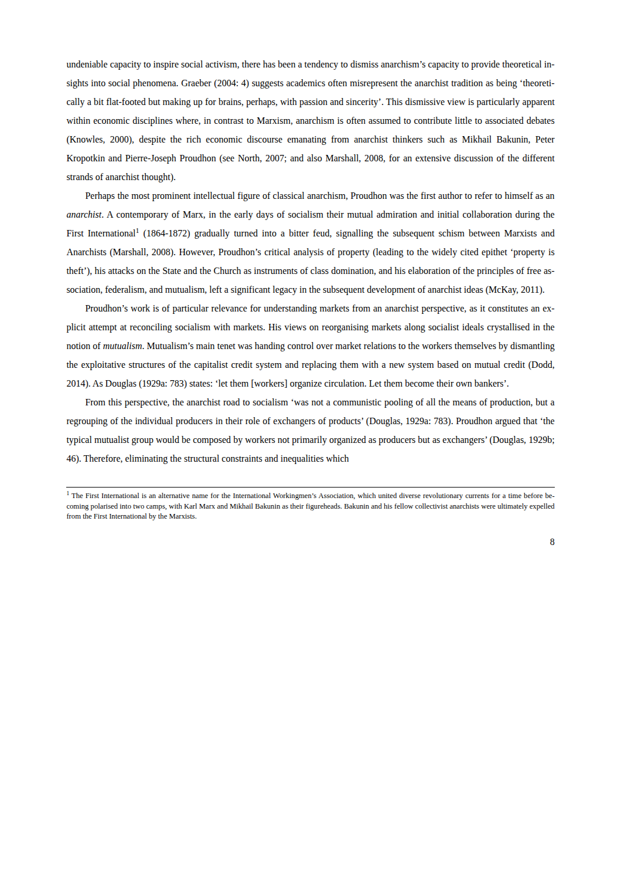undeniable capacity to inspire social activism, there has been a tendency to dismiss anarchism’s capacity to provide theoretical insights into social phenomena. Graeber (2004: 4) suggests academics often misrepresent the anarchist tradition as being ‘theoretically a bit flat-footed but making up for brains, perhaps, with passion and sincerity’. This dismissive view is particularly apparent within economic disciplines where, in contrast to Marxism, anarchism is often assumed to contribute little to associated debates (Knowles, 2000), despite the rich economic discourse emanating from anarchist thinkers such as Mikhail Bakunin, Peter Kropotkin and Pierre-Joseph Proudhon (see North, 2007; and also Marshall, 2008, for an extensive discussion of the different strands of anarchist thought).
Perhaps the most prominent intellectual figure of classical anarchism, Proudhon was the first author to refer to himself as an anarchist. A contemporary of Marx, in the early days of socialism their mutual admiration and initial collaboration during the First International1 (1864-1872) gradually turned into a bitter feud, signalling the subsequent schism between Marxists and Anarchists (Marshall, 2008). However, Proudhon’s critical analysis of property (leading to the widely cited epithet ‘property is theft’), his attacks on the State and the Church as instruments of class domination, and his elaboration of the principles of free association, federalism, and mutualism, left a significant legacy in the subsequent development of anarchist ideas (McKay, 2011).
Proudhon’s work is of particular relevance for understanding markets from an anarchist perspective, as it constitutes an explicit attempt at reconciling socialism with markets. His views on reorganising markets along socialist ideals crystallised in the notion of mutualism. Mutualism’s main tenet was handing control over market relations to the workers themselves by dismantling the exploitative structures of the capitalist credit system and replacing them with a new system based on mutual credit (Dodd, 2014). As Douglas (1929a: 783) states: ‘let them [workers] organize circulation. Let them become their own bankers’.
From this perspective, the anarchist road to socialism ‘was not a communistic pooling of all the means of production, but a regrouping of the individual producers in their role of exchangers of products’ (Douglas, 1929a: 783). Proudhon argued that ‘the typical mutualist group would be composed by workers not primarily organized as producers but as exchangers’ (Douglas, 1929b; 46). Therefore, eliminating the structural constraints and inequalities which
1 The First International is an alternative name for the International Workingmen’s Association, which united diverse revolutionary currents for a time before becoming polarised into two camps, with Karl Marx and Mikhail Bakunin as their figureheads. Bakunin and his fellow collectivist anarchists were ultimately expelled from the First International by the Marxists.
8